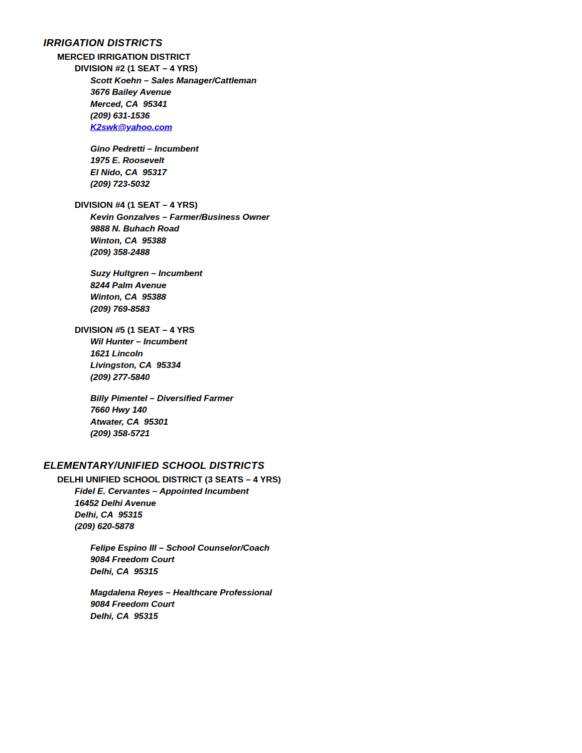IRRIGATION DISTRICTS
MERCED IRRIGATION DISTRICT
DIVISION #2 (1 SEAT – 4 YRS)
Scott Koehn – Sales Manager/Cattleman
3676 Bailey Avenue
Merced, CA 95341
(209) 631-1536
K2swk@yahoo.com
Gino Pedretti – Incumbent
1975 E. Roosevelt
El Nido, CA 95317
(209) 723-5032
DIVISION #4 (1 SEAT – 4 YRS)
Kevin Gonzalves – Farmer/Business Owner
9888 N. Buhach Road
Winton, CA 95388
(209) 358-2488
Suzy Hultgren – Incumbent
8244 Palm Avenue
Winton, CA 95388
(209) 769-8583
DIVISION #5 (1 SEAT – 4 YRS
Wil Hunter – Incumbent
1621 Lincoln
Livingston, CA 95334
(209) 277-5840
Billy Pimentel – Diversified Farmer
7660 Hwy 140
Atwater, CA 95301
(209) 358-5721
ELEMENTARY/UNIFIED SCHOOL DISTRICTS
DELHI UNIFIED SCHOOL DISTRICT (3 SEATS – 4 YRS)
Fidel E. Cervantes – Appointed Incumbent
16452 Delhi Avenue
Delhi, CA 95315
(209) 620-5878
Felipe Espino III – School Counselor/Coach
9084 Freedom Court
Delhi, CA 95315
Magdalena Reyes – Healthcare Professional
9084 Freedom Court
Delhi, CA 95315